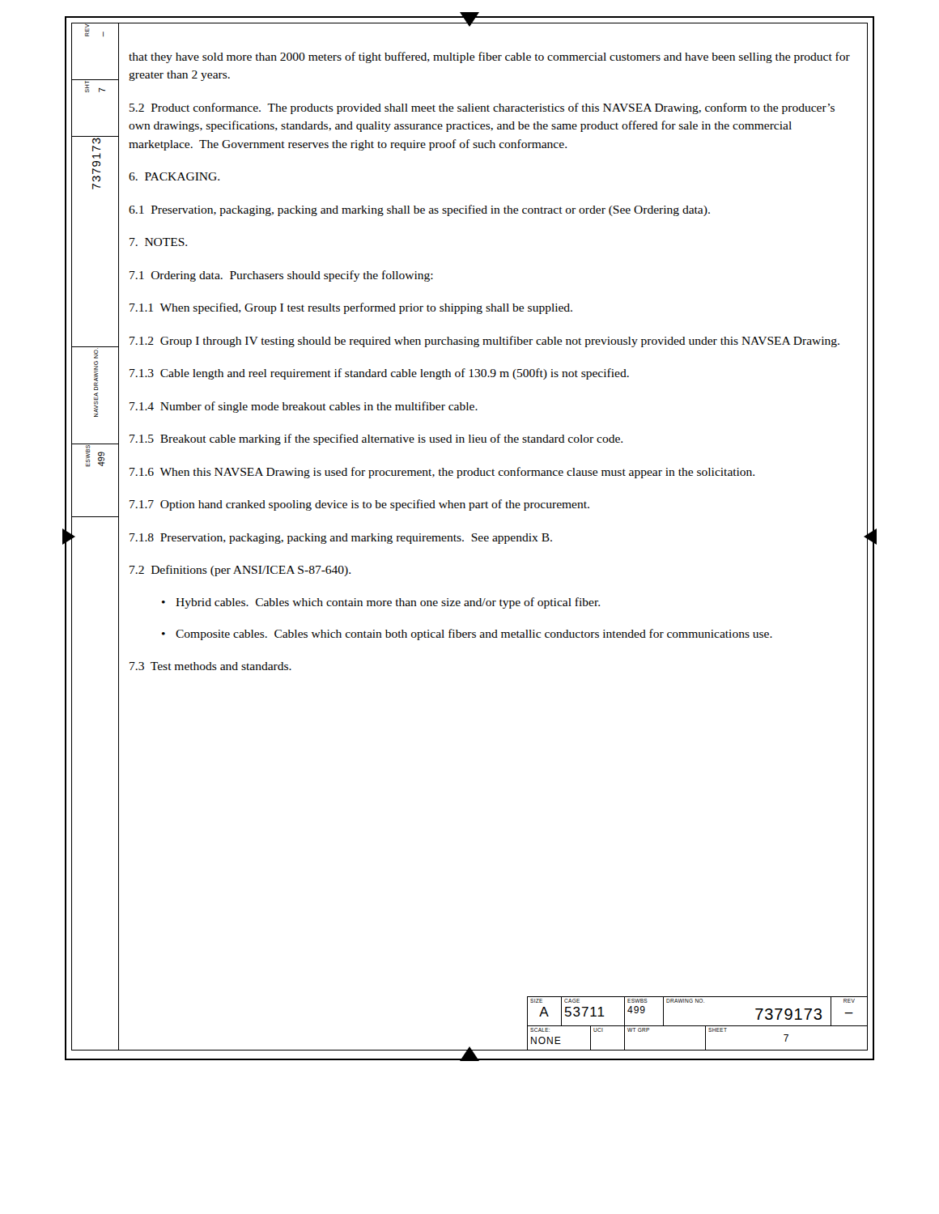REV –
SHT 7
7379173
NAVSEA DRAWING NO.
ESWBS 499
that they have sold more than 2000 meters of tight buffered, multiple fiber cable to commercial customers and have been selling the product for greater than 2 years.
5.2 Product conformance. The products provided shall meet the salient characteristics of this NAVSEA Drawing, conform to the producer’s own drawings, specifications, standards, and quality assurance practices, and be the same product offered for sale in the commercial marketplace. The Government reserves the right to require proof of such conformance.
6. PACKAGING.
6.1 Preservation, packaging, packing and marking shall be as specified in the contract or order (See Ordering data).
7. NOTES.
7.1 Ordering data. Purchasers should specify the following:
7.1.1 When specified, Group I test results performed prior to shipping shall be supplied.
7.1.2 Group I through IV testing should be required when purchasing multifiber cable not previously provided under this NAVSEA Drawing.
7.1.3 Cable length and reel requirement if standard cable length of 130.9 m (500ft) is not specified.
7.1.4 Number of single mode breakout cables in the multifiber cable.
7.1.5 Breakout cable marking if the specified alternative is used in lieu of the standard color code.
7.1.6 When this NAVSEA Drawing is used for procurement, the product conformance clause must appear in the solicitation.
7.1.7 Option hand cranked spooling device is to be specified when part of the procurement.
7.1.8 Preservation, packaging, packing and marking requirements. See appendix B.
7.2 Definitions (per ANSI/ICEA S-87-640).
Hybrid cables. Cables which contain more than one size and/or type of optical fiber.
Composite cables. Cables which contain both optical fibers and metallic conductors intended for communications use.
7.3 Test methods and standards.
SIZE A
CAGE 53711
ESWBS 499
DRAWING NO. 7379173
REV –
SCALE: NONE
UCI
WT GRP
SHEET 7